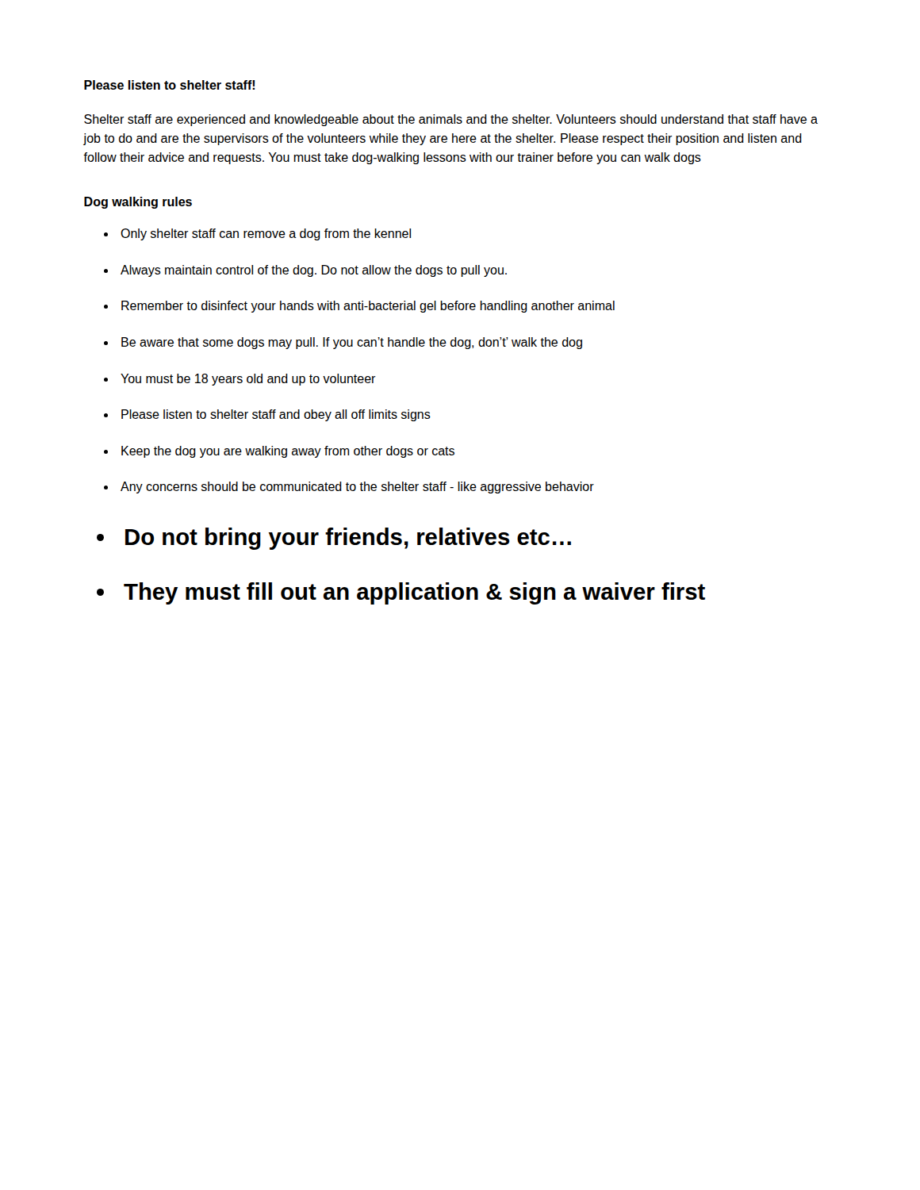Please listen to shelter staff!
Shelter staff are experienced and knowledgeable about the animals and the shelter. Volunteers should understand that staff have a job to do and are the supervisors of the volunteers while they are here at the shelter. Please respect their position and listen and follow their advice and requests. You must take dog-walking lessons with our trainer before you can walk dogs
Dog walking rules
Only shelter staff can remove a dog from the kennel
Always maintain control of the dog. Do not allow the dogs to pull you.
Remember to disinfect your hands with anti-bacterial gel before handling another animal
Be aware that some dogs may pull. If you can’t handle the dog, don’t’ walk the dog
You must be 18 years old and up to volunteer
Please listen to shelter staff and obey all off limits signs
Keep the dog you are walking away from other dogs or cats
Any concerns should be communicated to the shelter staff - like aggressive behavior
Do not bring your friends, relatives etc…
They must fill out an application & sign a waiver first